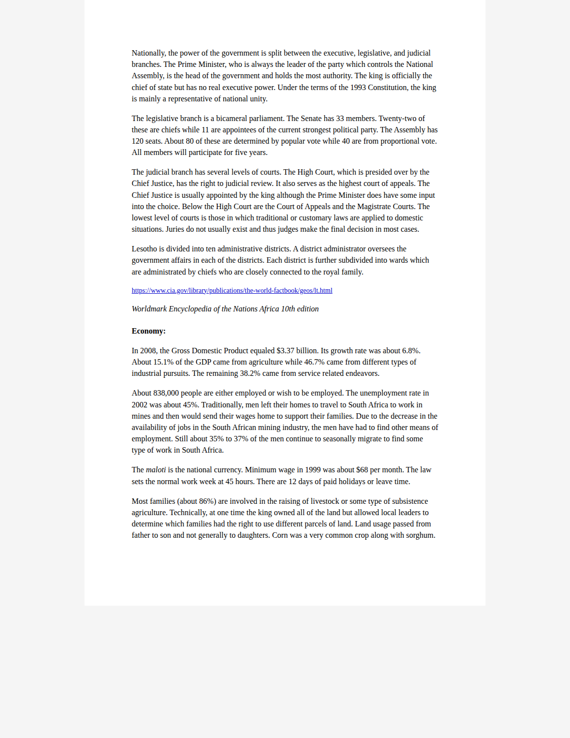Nationally, the power of the government is split between the executive, legislative, and judicial branches. The Prime Minister, who is always the leader of the party which controls the National Assembly, is the head of the government and holds the most authority. The king is officially the chief of state but has no real executive power. Under the terms of the 1993 Constitution, the king is mainly a representative of national unity.
The legislative branch is a bicameral parliament. The Senate has 33 members. Twenty-two of these are chiefs while 11 are appointees of the current strongest political party. The Assembly has 120 seats. About 80 of these are determined by popular vote while 40 are from proportional vote. All members will participate for five years.
The judicial branch has several levels of courts. The High Court, which is presided over by the Chief Justice, has the right to judicial review. It also serves as the highest court of appeals. The Chief Justice is usually appointed by the king although the Prime Minister does have some input into the choice. Below the High Court are the Court of Appeals and the Magistrate Courts. The lowest level of courts is those in which traditional or customary laws are applied to domestic situations. Juries do not usually exist and thus judges make the final decision in most cases.
Lesotho is divided into ten administrative districts. A district administrator oversees the government affairs in each of the districts. Each district is further subdivided into wards which are administrated by chiefs who are closely connected to the royal family.
https://www.cia.gov/library/publications/the-world-factbook/geos/lt.html
Worldmark Encyclopedia of the Nations Africa 10th edition
Economy:
In 2008, the Gross Domestic Product equaled $3.37 billion. Its growth rate was about 6.8%. About 15.1% of the GDP came from agriculture while 46.7% came from different types of industrial pursuits. The remaining 38.2% came from service related endeavors.
About 838,000 people are either employed or wish to be employed. The unemployment rate in 2002 was about 45%. Traditionally, men left their homes to travel to South Africa to work in mines and then would send their wages home to support their families. Due to the decrease in the availability of jobs in the South African mining industry, the men have had to find other means of employment. Still about 35% to 37% of the men continue to seasonally migrate to find some type of work in South Africa.
The maloti is the national currency. Minimum wage in 1999 was about $68 per month. The law sets the normal work week at 45 hours. There are 12 days of paid holidays or leave time.
Most families (about 86%) are involved in the raising of livestock or some type of subsistence agriculture. Technically, at one time the king owned all of the land but allowed local leaders to determine which families had the right to use different parcels of land. Land usage passed from father to son and not generally to daughters. Corn was a very common crop along with sorghum.